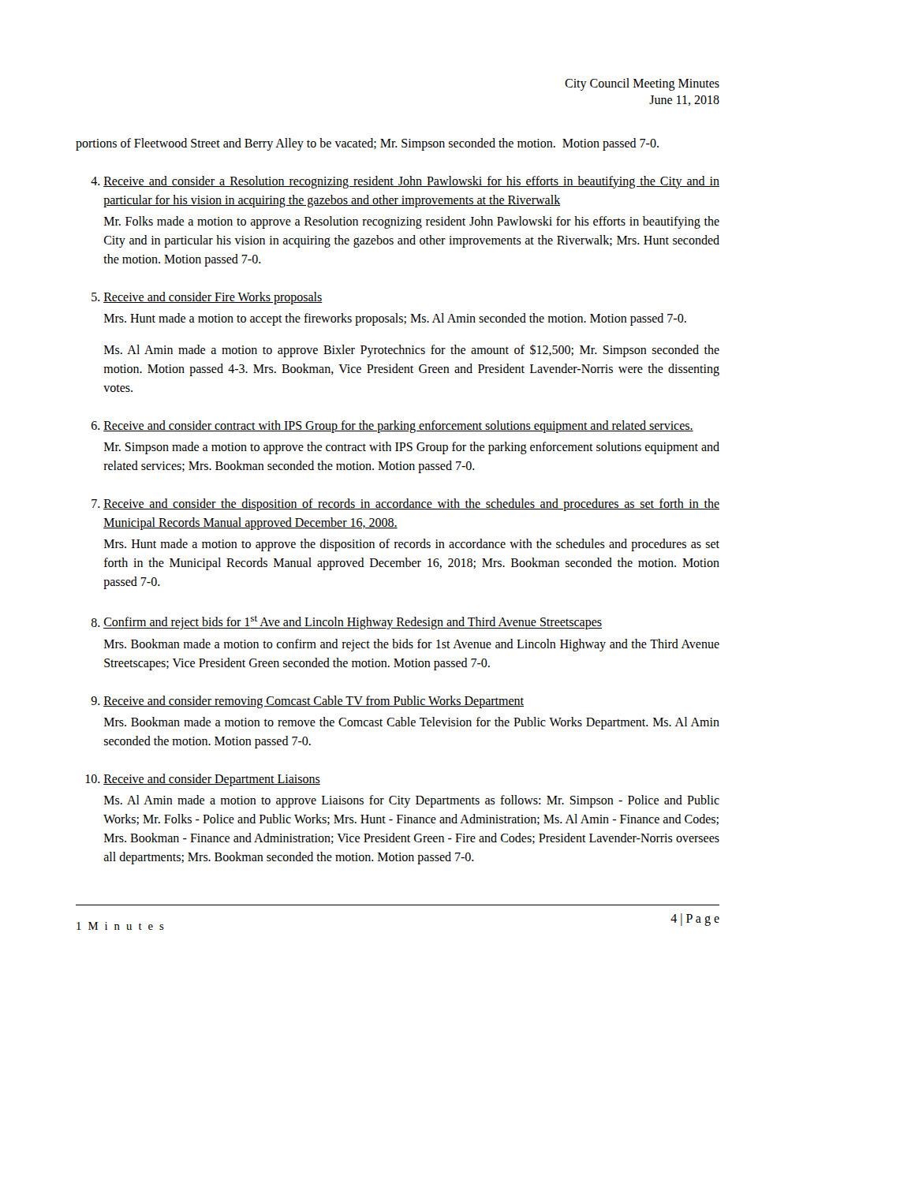City Council Meeting Minutes
June 11, 2018
portions of Fleetwood Street and Berry Alley to be vacated; Mr. Simpson seconded the motion. Motion passed 7-0.
Receive and consider a Resolution recognizing resident John Pawlowski for his efforts in beautifying the City and in particular for his vision in acquiring the gazebos and other improvements at the Riverwalk
Mr. Folks made a motion to approve a Resolution recognizing resident John Pawlowski for his efforts in beautifying the City and in particular his vision in acquiring the gazebos and other improvements at the Riverwalk; Mrs. Hunt seconded the motion. Motion passed 7-0.
Receive and consider Fire Works proposals
Mrs. Hunt made a motion to accept the fireworks proposals; Ms. Al Amin seconded the motion. Motion passed 7-0.
Ms. Al Amin made a motion to approve Bixler Pyrotechnics for the amount of $12,500; Mr. Simpson seconded the motion. Motion passed 4-3. Mrs. Bookman, Vice President Green and President Lavender-Norris were the dissenting votes.
Receive and consider contract with IPS Group for the parking enforcement solutions equipment and related services.
Mr. Simpson made a motion to approve the contract with IPS Group for the parking enforcement solutions equipment and related services; Mrs. Bookman seconded the motion. Motion passed 7-0.
Receive and consider the disposition of records in accordance with the schedules and procedures as set forth in the Municipal Records Manual approved December 16, 2008.
Mrs. Hunt made a motion to approve the disposition of records in accordance with the schedules and procedures as set forth in the Municipal Records Manual approved December 16, 2018; Mrs. Bookman seconded the motion. Motion passed 7-0.
Confirm and reject bids for 1st Ave and Lincoln Highway Redesign and Third Avenue Streetscapes
Mrs. Bookman made a motion to confirm and reject the bids for 1st Avenue and Lincoln Highway and the Third Avenue Streetscapes; Vice President Green seconded the motion. Motion passed 7-0.
Receive and consider removing Comcast Cable TV from Public Works Department
Mrs. Bookman made a motion to remove the Comcast Cable Television for the Public Works Department. Ms. Al Amin seconded the motion. Motion passed 7-0.
Receive and consider Department Liaisons
Ms. Al Amin made a motion to approve Liaisons for City Departments as follows: Mr. Simpson - Police and Public Works; Mr. Folks - Police and Public Works; Mrs. Hunt - Finance and Administration; Ms. Al Amin - Finance and Codes; Mrs. Bookman - Finance and Administration; Vice President Green - Fire and Codes; President Lavender-Norris oversees all departments; Mrs. Bookman seconded the motion. Motion passed 7-0.
4 | P a g e
1 M i n u t e s